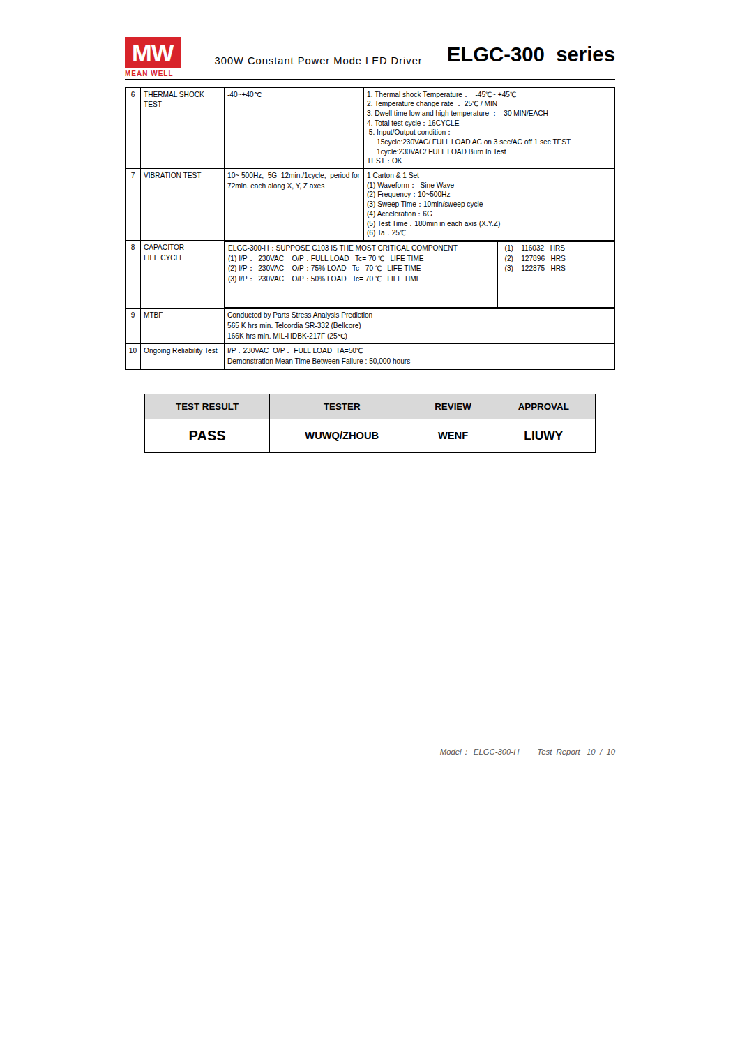MW
MEAN WELL
300W Constant Power Mode LED Driver
ELGC-300 series
| 6 | THERMAL SHOCK TEST | -40~+40℃ | 1. Thermal shock Temperature： -45℃~ +45℃ 2. Temperature change rate ： 25℃ / MIN 3. Dwell time low and high temperature ： 30 MIN/EACH 4. Total test cycle：16CYCLE 5. Input/Output condition： 15cycle:230VAC/ FULL LOAD AC on 3 sec/AC off 1 sec TEST 1cycle:230VAC/ FULL LOAD Burn In Test TEST：OK |
| 7 | VIBRATION TEST | 10~ 500Hz, 5G 12min./1cycle, period for 72min. each along X, Y, Z axes | 1 Carton & 1 Set (1) Waveform： Sine Wave (2) Frequency：10~500Hz (3) Sweep Time：10min/sweep cycle (4) Acceleration：6G (5) Test Time：180min in each axis (X.Y.Z) (6) Ta：25℃ |
| 8 | CAPACITOR LIFE CYCLE | / ELGC-300-H：SUPPOSE C103 IS THE MOST CRITICAL COMPONENT (1) I/P： 230VAC O/P：FULL LOAD Tc= 70 ℃ LIFE TIME (2) I/P： 230VAC O/P：75% LOAD Tc= 70 ℃ LIFE TIME (3) I/P： 230VAC O/P：50% LOAD Tc= 70 ℃ LIFE TIME / (1) 116032 HRS (2) 127896 HRS (3) 122875 HRS / |
| 9 | MTBF | Conducted by Parts Stress Analysis Prediction 565 K hrs min. Telcordia SR-332 (Bellcore) 166K hrs min. MIL-HDBK-217F (25℃) |
| 10 | Ongoing Reliability Test | I/P：230VAC O/P： FULL LOAD TA=50℃ Demonstration Mean Time Between Failure : 50,000 hours |
| TEST RESULT | TESTER | REVIEW | APPROVAL |
| --- | --- | --- | --- |
| PASS | WUWQ/ZHOUB | WENF | LIUWY |
Model： ELGC-300-HTest Report 10 / 10